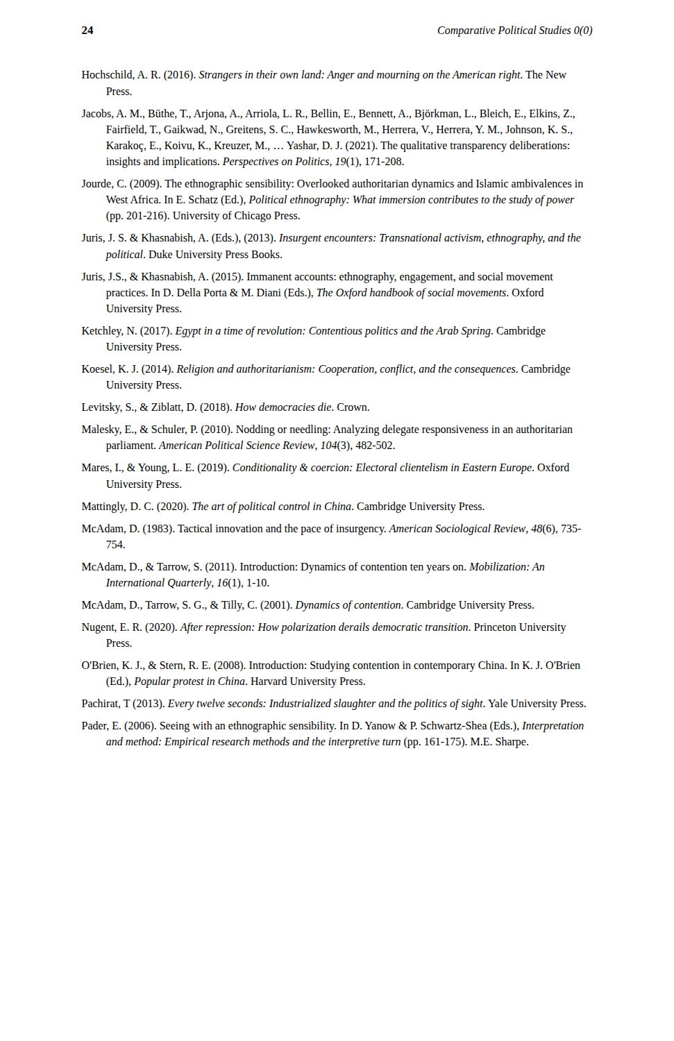24 Comparative Political Studies 0(0)
Hochschild, A. R. (2016). Strangers in their own land: Anger and mourning on the American right. The New Press.
Jacobs, A. M., Büthe, T., Arjona, A., Arriola, L. R., Bellin, E., Bennett, A., Björkman, L., Bleich, E., Elkins, Z., Fairfield, T., Gaikwad, N., Greitens, S. C., Hawkesworth, M., Herrera, V., Herrera, Y. M., Johnson, K. S., Karakoç, E., Koivu, K., Kreuzer, M., … Yashar, D. J. (2021). The qualitative transparency deliberations: insights and implications. Perspectives on Politics, 19(1), 171-208.
Jourde, C. (2009). The ethnographic sensibility: Overlooked authoritarian dynamics and Islamic ambivalences in West Africa. In E. Schatz (Ed.), Political ethnography: What immersion contributes to the study of power (pp. 201-216). University of Chicago Press.
Juris, J. S. & Khasnabish, A. (Eds.), (2013). Insurgent encounters: Transnational activism, ethnography, and the political. Duke University Press Books.
Juris, J.S., & Khasnabish, A. (2015). Immanent accounts: ethnography, engagement, and social movement practices. In D. Della Porta & M. Diani (Eds.), The Oxford handbook of social movements. Oxford University Press.
Ketchley, N. (2017). Egypt in a time of revolution: Contentious politics and the Arab Spring. Cambridge University Press.
Koesel, K. J. (2014). Religion and authoritarianism: Cooperation, conflict, and the consequences. Cambridge University Press.
Levitsky, S., & Ziblatt, D. (2018). How democracies die. Crown.
Malesky, E., & Schuler, P. (2010). Nodding or needling: Analyzing delegate responsiveness in an authoritarian parliament. American Political Science Review, 104(3), 482-502.
Mares, I., & Young, L. E. (2019). Conditionality & coercion: Electoral clientelism in Eastern Europe. Oxford University Press.
Mattingly, D. C. (2020). The art of political control in China. Cambridge University Press.
McAdam, D. (1983). Tactical innovation and the pace of insurgency. American Sociological Review, 48(6), 735-754.
McAdam, D., & Tarrow, S. (2011). Introduction: Dynamics of contention ten years on. Mobilization: An International Quarterly, 16(1), 1-10.
McAdam, D., Tarrow, S. G., & Tilly, C. (2001). Dynamics of contention. Cambridge University Press.
Nugent, E. R. (2020). After repression: How polarization derails democratic transition. Princeton University Press.
O'Brien, K. J., & Stern, R. E. (2008). Introduction: Studying contention in contemporary China. In K. J. O'Brien (Ed.), Popular protest in China. Harvard University Press.
Pachirat, T (2013). Every twelve seconds: Industrialized slaughter and the politics of sight. Yale University Press.
Pader, E. (2006). Seeing with an ethnographic sensibility. In D. Yanow & P. Schwartz-Shea (Eds.), Interpretation and method: Empirical research methods and the interpretive turn (pp. 161-175). M.E. Sharpe.